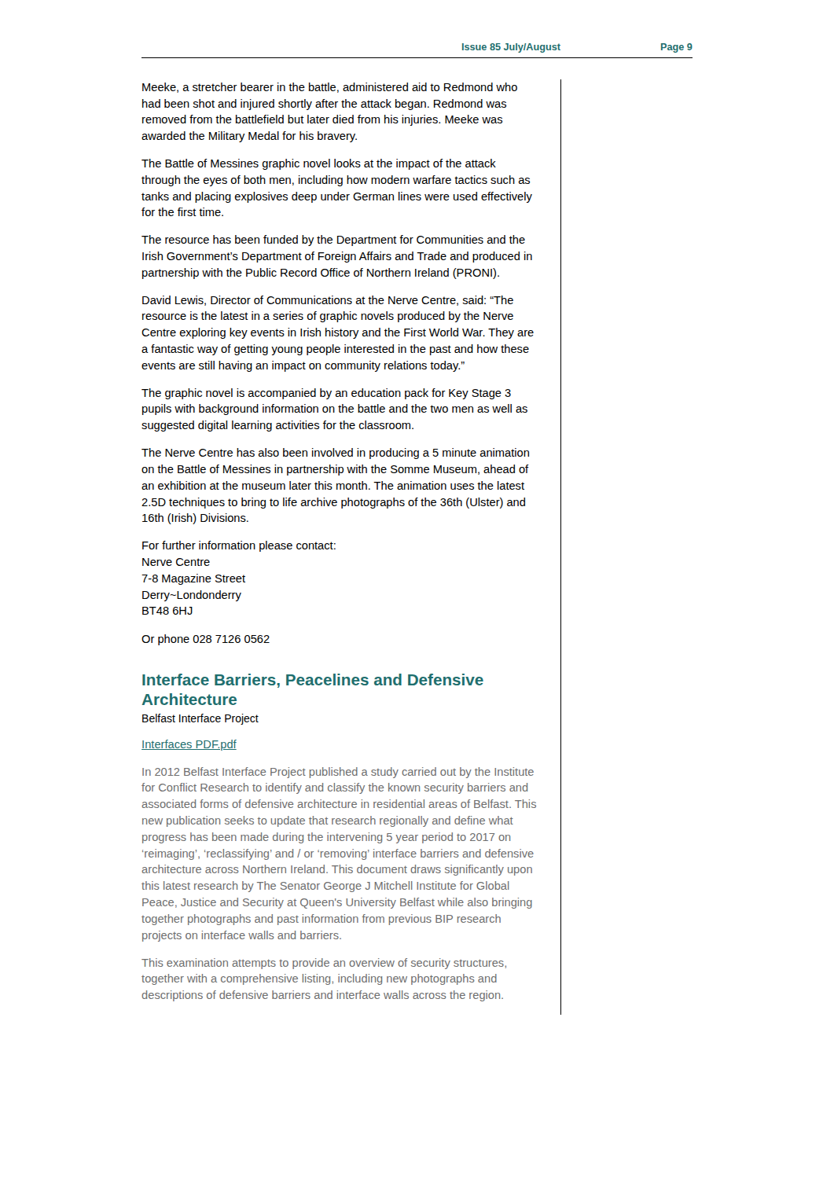Issue 85 July/August Page 9
Meeke, a stretcher bearer in the battle, administered aid to Redmond who had been shot and injured shortly after the attack began. Redmond was removed from the battlefield but later died from his injuries. Meeke was awarded the Military Medal for his bravery.
The Battle of Messines graphic novel looks at the impact of the attack through the eyes of both men, including how modern warfare tactics such as tanks and placing explosives deep under German lines were used effectively for the first time.
The resource has been funded by the Department for Communities and the Irish Government’s Department of Foreign Affairs and Trade and produced in partnership with the Public Record Office of Northern Ireland (PRONI).
David Lewis, Director of Communications at the Nerve Centre, said: “The resource is the latest in a series of graphic novels produced by the Nerve Centre exploring key events in Irish history and the First World War. They are a fantastic way of getting young people interested in the past and how these events are still having an impact on community relations today.”
The graphic novel is accompanied by an education pack for Key Stage 3 pupils with background information on the battle and the two men as well as suggested digital learning activities for the classroom.
The Nerve Centre has also been involved in producing a 5 minute animation on the Battle of Messines in partnership with the Somme Museum, ahead of an exhibition at the museum later this month. The animation uses the latest 2.5D techniques to bring to life archive photographs of the 36th (Ulster) and 16th (Irish) Divisions.
For further information please contact:
Nerve Centre
7-8 Magazine Street
Derry~Londonderry
BT48 6HJ
Or phone 028 7126 0562
Interface Barriers, Peacelines and Defensive Architecture
Belfast Interface Project
Interfaces PDF.pdf
In 2012 Belfast Interface Project published a study carried out by the Institute for Conflict Research to identify and classify the known security barriers and associated forms of defensive architecture in residential areas of Belfast. This new publication seeks to update that research regionally and define what progress has been made during the intervening 5 year period to 2017 on ‘reimaging’, ‘reclassifying’ and / or ‘removing’ interface barriers and defensive architecture across Northern Ireland. This document draws significantly upon this latest research by The Senator George J Mitchell Institute for Global Peace, Justice and Security at Queen's University Belfast while also bringing together photographs and past information from previous BIP research projects on interface walls and barriers.
This examination attempts to provide an overview of security structures, together with a comprehensive listing, including new photographs and descriptions of defensive barriers and interface walls across the region.